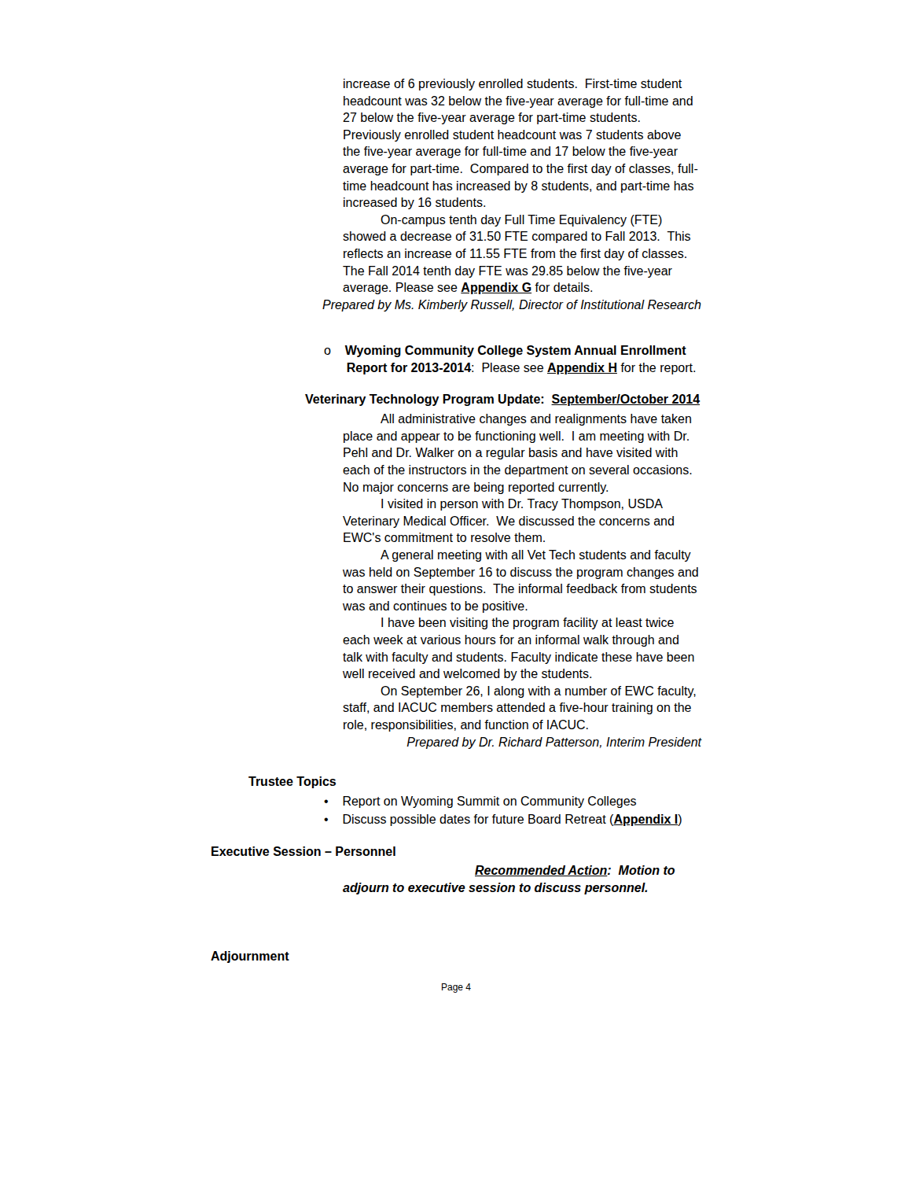increase of 6 previously enrolled students. First-time student headcount was 32 below the five-year average for full-time and 27 below the five-year average for part-time students. Previously enrolled student headcount was 7 students above the five-year average for full-time and 17 below the five-year average for part-time. Compared to the first day of classes, full-time headcount has increased by 8 students, and part-time has increased by 16 students.
On-campus tenth day Full Time Equivalency (FTE) showed a decrease of 31.50 FTE compared to Fall 2013. This reflects an increase of 11.55 FTE from the first day of classes. The Fall 2014 tenth day FTE was 29.85 below the five-year average. Please see Appendix G for details.
Prepared by Ms. Kimberly Russell, Director of Institutional Research
o Wyoming Community College System Annual Enrollment Report for 2013-2014: Please see Appendix H for the report.
Veterinary Technology Program Update: September/October 2014
All administrative changes and realignments have taken place and appear to be functioning well. I am meeting with Dr. Pehl and Dr. Walker on a regular basis and have visited with each of the instructors in the department on several occasions. No major concerns are being reported currently.
I visited in person with Dr. Tracy Thompson, USDA Veterinary Medical Officer. We discussed the concerns and EWC's commitment to resolve them.
A general meeting with all Vet Tech students and faculty was held on September 16 to discuss the program changes and to answer their questions. The informal feedback from students was and continues to be positive.
I have been visiting the program facility at least twice each week at various hours for an informal walk through and talk with faculty and students. Faculty indicate these have been well received and welcomed by the students.
On September 26, I along with a number of EWC faculty, staff, and IACUC members attended a five-hour training on the role, responsibilities, and function of IACUC.
Prepared by Dr. Richard Patterson, Interim President
Trustee Topics
• Report on Wyoming Summit on Community Colleges
• Discuss possible dates for future Board Retreat (Appendix I)
Executive Session – Personnel
Recommended Action: Motion to adjourn to executive session to discuss personnel.
Adjournment
Page 4